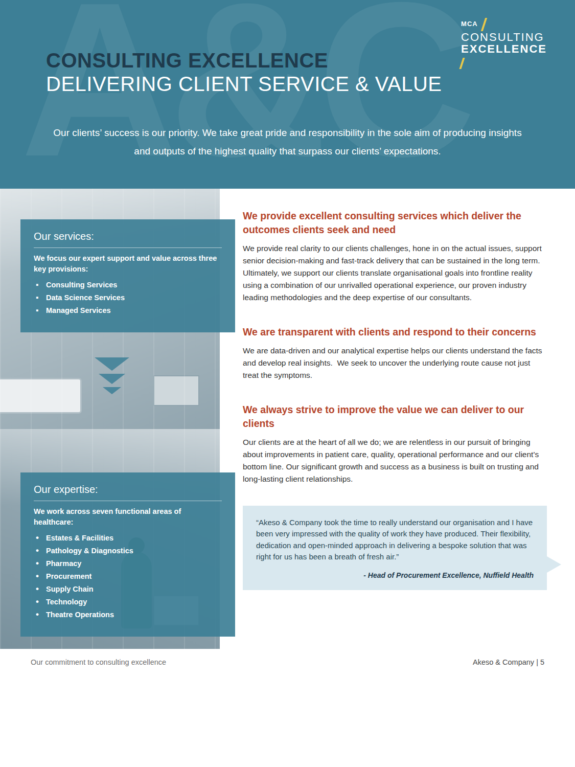MCA
CONSULTING
EXCELLENCE
CONSULTING EXCELLENCE DELIVERING CLIENT SERVICE & VALUE
Our clients’ success is our priority. We take great pride and responsibility in the sole aim of producing insights and outputs of the highest quality that surpass our clients’ expectations.
Our services:
We focus our expert support and value across three key provisions:
Consulting Services
Data Science Services
Managed Services
Our expertise:
We work across seven functional areas of healthcare:
Estates & Facilities
Pathology & Diagnostics
Pharmacy
Procurement
Supply Chain
Technology
Theatre Operations
We provide excellent consulting services which deliver the outcomes clients seek and need
We provide real clarity to our clients challenges, hone in on the actual issues, support senior decision-making and fast-track delivery that can be sustained in the long term. Ultimately, we support our clients translate organisational goals into frontline reality using a combination of our unrivalled operational experience, our proven industry leading methodologies and the deep expertise of our consultants.
We are transparent with clients and respond to their concerns
We are data-driven and our analytical expertise helps our clients understand the facts and develop real insights. We seek to uncover the underlying route cause not just treat the symptoms.
We always strive to improve the value we can deliver to our clients
Our clients are at the heart of all we do; we are relentless in our pursuit of bringing about improvements in patient care, quality, operational performance and our client’s bottom line. Our significant growth and success as a business is built on trusting and long-lasting client relationships.
“Akeso & Company took the time to really understand our organisation and I have been very impressed with the quality of work they have produced. Their flexibility, dedication and open-minded approach in delivering a bespoke solution that was right for us has been a breath of fresh air.”
- Head of Procurement Excellence, Nuffield Health
Our commitment to consulting excellence
Akeso & Company | 5